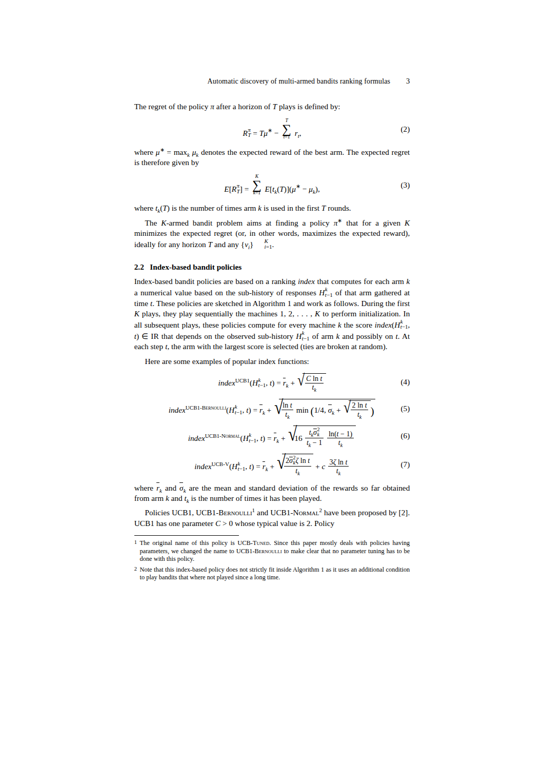Automatic discovery of multi-armed bandits ranking formulas 3
The regret of the policy π after a horizon of T plays is defined by:
RπT = Tμ∗ − T∑t=1 rt, (2)
where μ∗ = maxk μk denotes the expected reward of the best arm. The expected regret is therefore given by
E[RπT] = K∑k=1 E[tk(T)](μ∗ − μk), (3)
where tk(T) is the number of times arm k is used in the first T rounds.
The K-armed bandit problem aims at finding a policy π∗ that for a given K minimizes the expected regret (or, in other words, maximizes the expected reward), ideally for any horizon T and any {νi}Ki=1.
2.2 Index-based bandit policies
Index-based bandit policies are based on a ranking index that computes for each arm k a numerical value based on the sub-history of responses Hkt−1 of that arm gathered at time t. These policies are sketched in Algorithm 1 and work as follows. During the first K plays, they play sequentially the machines 1, 2, . . . , K to perform initialization. In all subsequent plays, these policies compute for every machine k the score index(Hkt−1, t) ∈ IR that depends on the observed sub-history Hkt−1 of arm k and possibly on t. At each step t, the arm with the largest score is selected (ties are broken at random).
Here are some examples of popular index functions:
indexUCB1(Hkt−1, t) = rk + C ln t tk (4)
indexUCB1-Bernoulli(Hkt−1, t) = rk + ln t tk min (1/4, σk + 2 ln t tk) (5)
indexUCB1-Normal(Hkt−1, t) = rk + 16 tk σ 2 k tk − 1 ln(t − 1) tk (6)
indexUCB-V(Hkt−1, t) = rk + 2 σ 2 k ζ ln t tk + c 3ζ ln t tk (7)
where rk and σk are the mean and standard deviation of the rewards so far obtained from arm k and tk is the number of times it has been played.
Policies UCB1, UCB1-Bernoulli1 and UCB1-Normal2 have been proposed by [2]. UCB1 has one parameter C > 0 whose typical value is 2. Policy
1 The original name of this policy is UCB-Tuned. Since this paper mostly deals with policies having parameters, we changed the name to UCB1-Bernoulli to make clear that no parameter tuning has to be done with this policy.
2 Note that this index-based policy does not strictly fit inside Algorithm 1 as it uses an additional condition to play bandits that where not played since a long time.